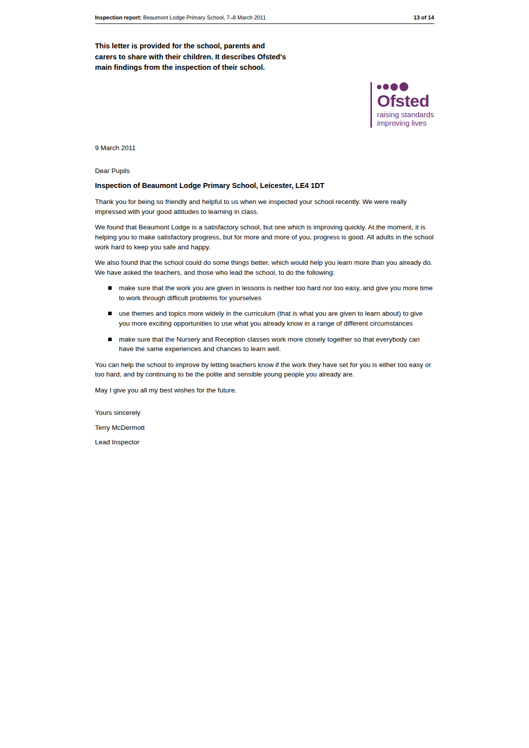Inspection report: Beaumont Lodge Primary School, 7–8 March 2011
13 of 14
This letter is provided for the school, parents and
carers to share with their children. It describes Ofsted's
main findings from the inspection of their school.
Ofsted
raising standards
improving lives
9 March 2011
Dear Pupils
Inspection of Beaumont Lodge Primary School, Leicester, LE4 1DT
Thank you for being so friendly and helpful to us when we inspected your school recently. We were really impressed with your good attitudes to learning in class.
We found that Beaumont Lodge is a satisfactory school, but one which is improving quickly. At the moment, it is helping you to make satisfactory progress, but for more and more of you, progress is good. All adults in the school work hard to keep you safe and happy.
We also found that the school could do some things better, which would help you learn more than you already do. We have asked the teachers, and those who lead the school, to do the following:
make sure that the work you are given in lessons is neither too hard nor too easy, and give you more time to work through difficult problems for yourselves
use themes and topics more widely in the curriculum (that is what you are given to learn about) to give you more exciting opportunities to use what you already know in a range of different circumstances
make sure that the Nursery and Reception classes work more closely together so that everybody can have the same experiences and chances to learn well.
You can help the school to improve by letting teachers know if the work they have set for you is either too easy or too hard, and by continuing to be the polite and sensible young people you already are.
May I give you all my best wishes for the future.
Yours sincerely
Terry McDermott
Lead Inspector